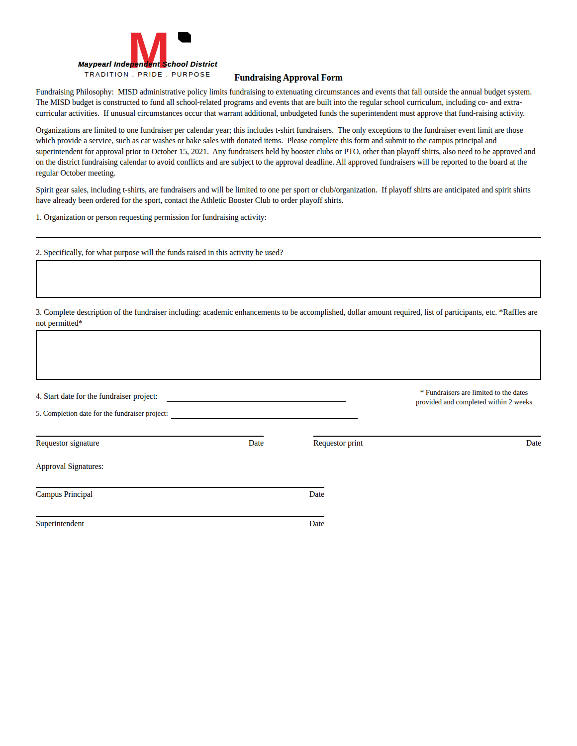M
Maypearl Independent School District
TRADITION . PRIDE . PURPOSE
Fundraising Approval Form
Fundraising Philosophy: MISD administrative policy limits fundraising to extenuating circumstances and events that fall outside the annual budget system. The MISD budget is constructed to fund all school-related programs and events that are built into the regular school curriculum, including co- and extra-curricular activities. If unusual circumstances occur that warrant additional, unbudgeted funds the superintendent must approve that fund-raising activity.
Organizations are limited to one fundraiser per calendar year; this includes t-shirt fundraisers. The only exceptions to the fundraiser event limit are those which provide a service, such as car washes or bake sales with donated items. Please complete this form and submit to the campus principal and superintendent for approval prior to October 15, 2021. Any fundraisers held by booster clubs or PTO, other than playoff shirts, also need to be approved and on the district fundraising calendar to avoid conflicts and are subject to the approval deadline. All approved fundraisers will be reported to the board at the regular October meeting.
Spirit gear sales, including t-shirts, are fundraisers and will be limited to one per sport or club/organization. If playoff shirts are anticipated and spirit shirts have already been ordered for the sport, contact the Athletic Booster Club to order playoff shirts.
1. Organization or person requesting permission for fundraising activity:
2. Specifically, for what purpose will the funds raised in this activity be used?
3. Complete description of the fundraiser including: academic enhancements to be accomplished, dollar amount required, list of participants, etc. *Raffles are not permitted*
* Fundraisers are limited to the dates provided and completed within 2 weeks
4. Start date for the fundraiser project:
5. Completion date for the fundraiser project:
Requestor signature Date
Requestor print Date
Approval Signatures:
Campus Principal Date
Superintendent Date